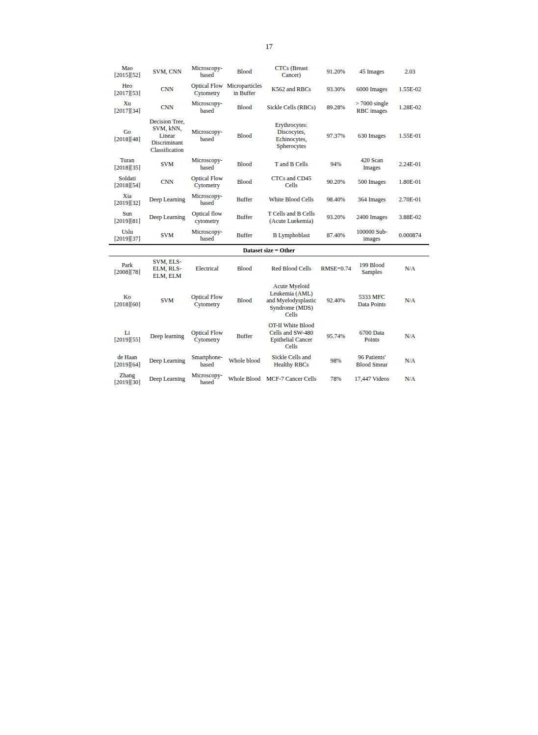17
| Mao [2015][52] | SVM, CNN | Microscopy-based | Blood | CTCs (Breast Cancer) | 91.20% | 45 Images | 2.03 |
| Heo [2017][53] | CNN | Optical Flow Cytometry | Microparticles in Buffer | K562 and RBCs | 93.30% | 6000 Images | 1.55E-02 |
| Xu [2017][34] | CNN | Microscopy-based | Blood | Sickle Cells (RBCs) | 89.28% | > 7000 single RBC images | 1.28E-02 |
| Go [2018][48] | Decision Tree, SVM, kNN, Linear Discriminant Classification | Microscopy-based | Blood | Erythrocytes: Discocytes, Echinocytes, Spherocytes | 97.37% | 630 Images | 1.55E-01 |
| Turan [2018][35] | SVM | Microscopy-based | Blood | T and B Cells | 94% | 420 Scan Images | 2.24E-01 |
| Soldati [2018][54] | CNN | Optical Flow Cytometry | Blood | CTCs and CD45 Cells | 90.20% | 500 Images | 1.80E-01 |
| Xia [2019][32] | Deep Learning | Microscopy-based | Buffer | White Blood Cells | 98.40% | 364 Images | 2.70E-01 |
| Sun [2019][81] | Deep Learning | Optical flow cytometry | Buffer | T Cells and B Cells (Acute Luekemia) | 93.20% | 2400 Images | 3.88E-02 |
| Uslu [2019][37] | SVM | Microscopy-based | Buffer | B Lymphoblast | 87.40% | 100000 Sub-images | 0.000874 |
| Dataset size = Other |
| Park [2008][78] | SVM, ELS-ELM, RLS-ELM, ELM | Electrical | Blood | Red Blood Cells | RMSE=0.74 | 199 Blood Samples | N/A |
| Ko [2018][60] | SVM | Optical Flow Cytometry | Blood | Acute Myeloid Leukemia (AML) and Myelodysplastic Syndrome (MDS) Cells | 92.40% | 5333 MFC Data Points | N/A |
| Li [2019][55] | Deep learning | Optical Flow Cytometry | Buffer | OT-II White Blood Cells and SW-480 Epithelial Cancer Cells | 95.74% | 6700 Data Points | N/A |
| de Haan [2019][64] | Deep Learning | Smartphone-based | Whole blood | Sickle Cells and Healthy RBCs | 98% | 96 Patients' Blood Smear | N/A |
| Zhang [2019][30] | Deep Learning | Microscopy-based | Whole Blood | MCF-7 Cancer Cells | 78% | 17,447 Videos | N/A |